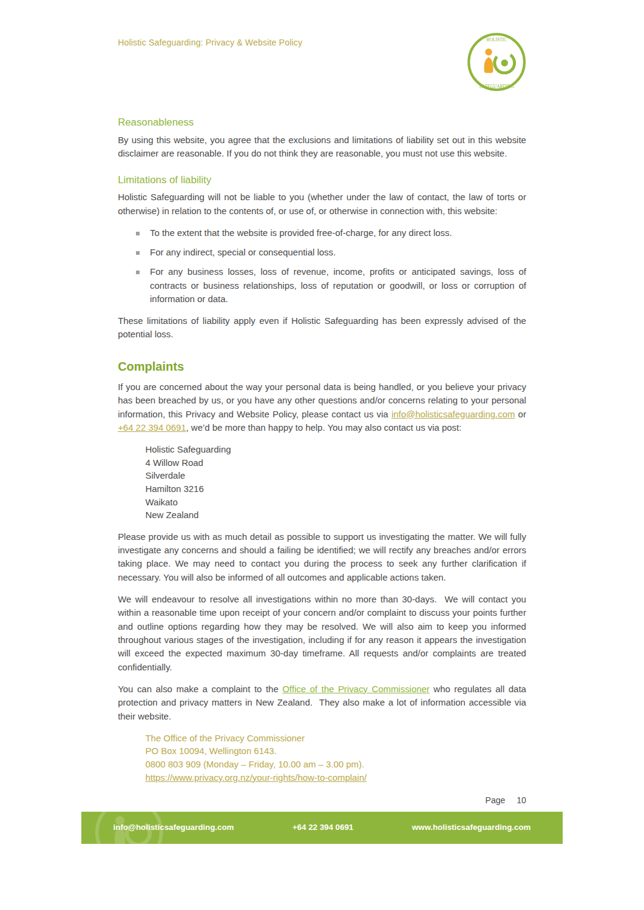Holistic Safeguarding: Privacy & Website Policy
HOLISTIC SAFEGUARDING
Reasonableness
By using this website, you agree that the exclusions and limitations of liability set out in this website disclaimer are reasonable. If you do not think they are reasonable, you must not use this website.
Limitations of liability
Holistic Safeguarding will not be liable to you (whether under the law of contact, the law of torts or otherwise) in relation to the contents of, or use of, or otherwise in connection with, this website:
To the extent that the website is provided free-of-charge, for any direct loss.
For any indirect, special or consequential loss.
For any business losses, loss of revenue, income, profits or anticipated savings, loss of contracts or business relationships, loss of reputation or goodwill, or loss or corruption of information or data.
These limitations of liability apply even if Holistic Safeguarding has been expressly advised of the potential loss.
Complaints
If you are concerned about the way your personal data is being handled, or you believe your privacy has been breached by us, or you have any other questions and/or concerns relating to your personal information, this Privacy and Website Policy, please contact us via info@holisticsafeguarding.com or +64 22 394 0691, we’d be more than happy to help. You may also contact us via post:
Holistic Safeguarding
4 Willow Road
Silverdale
Hamilton 3216
Waikato
New Zealand
Please provide us with as much detail as possible to support us investigating the matter. We will fully investigate any concerns and should a failing be identified; we will rectify any breaches and/or errors taking place. We may need to contact you during the process to seek any further clarification if necessary. You will also be informed of all outcomes and applicable actions taken.
We will endeavour to resolve all investigations within no more than 30-days. We will contact you within a reasonable time upon receipt of your concern and/or complaint to discuss your points further and outline options regarding how they may be resolved. We will also aim to keep you informed throughout various stages of the investigation, including if for any reason it appears the investigation will exceed the expected maximum 30-day timeframe. All requests and/or complaints are treated confidentially.
You can also make a complaint to the Office of the Privacy Commissioner who regulates all data protection and privacy matters in New Zealand. They also make a lot of information accessible via their website.
The Office of the Privacy Commissioner
PO Box 10094, Wellington 6143.
0800 803 909 (Monday – Friday, 10.00 am – 3.00 pm).
https://www.privacy.org.nz/your-rights/how-to-complain/
Page 10
info@holisticsafeguarding.com +64 22 394 0691 www.holisticsafeguarding.com